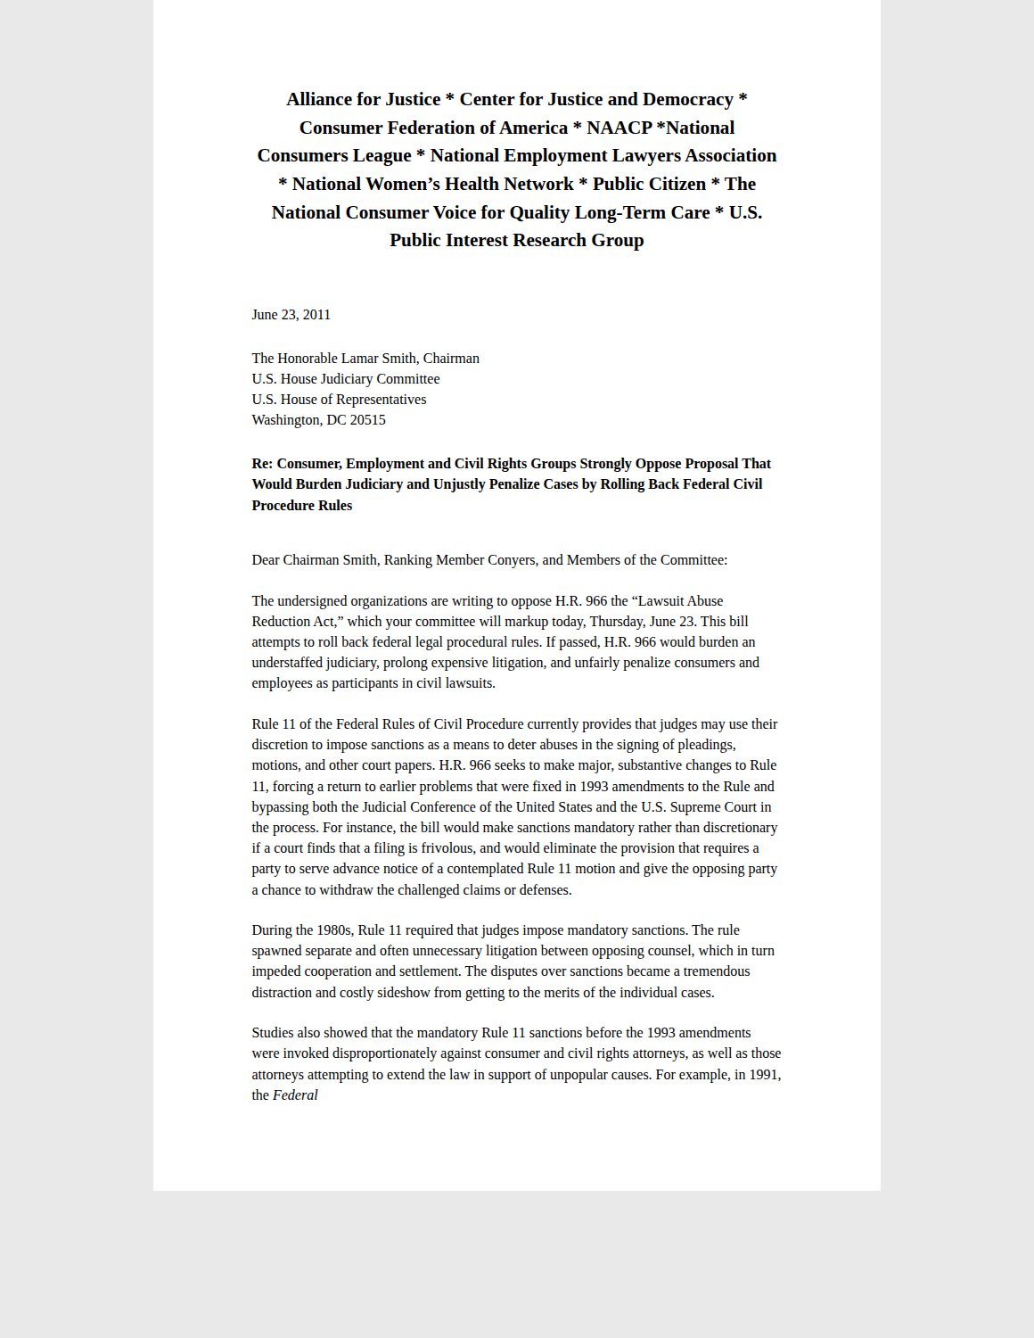Alliance for Justice * Center for Justice and Democracy * Consumer Federation of America * NAACP *National Consumers League * National Employment Lawyers Association * National Women’s Health Network * Public Citizen * The National Consumer Voice for Quality Long-Term Care * U.S. Public Interest Research Group
June 23, 2011
The Honorable Lamar Smith, Chairman U.S. House Judiciary Committee U.S. House of Representatives Washington, DC 20515
Re: Consumer, Employment and Civil Rights Groups Strongly Oppose Proposal That Would Burden Judiciary and Unjustly Penalize Cases by Rolling Back Federal Civil Procedure Rules
Dear Chairman Smith, Ranking Member Conyers, and Members of the Committee:
The undersigned organizations are writing to oppose H.R. 966 the “Lawsuit Abuse Reduction Act,” which your committee will markup today, Thursday, June 23. This bill attempts to roll back federal legal procedural rules. If passed, H.R. 966 would burden an understaffed judiciary, prolong expensive litigation, and unfairly penalize consumers and employees as participants in civil lawsuits.
Rule 11 of the Federal Rules of Civil Procedure currently provides that judges may use their discretion to impose sanctions as a means to deter abuses in the signing of pleadings, motions, and other court papers. H.R. 966 seeks to make major, substantive changes to Rule 11, forcing a return to earlier problems that were fixed in 1993 amendments to the Rule and bypassing both the Judicial Conference of the United States and the U.S. Supreme Court in the process. For instance, the bill would make sanctions mandatory rather than discretionary if a court finds that a filing is frivolous, and would eliminate the provision that requires a party to serve advance notice of a contemplated Rule 11 motion and give the opposing party a chance to withdraw the challenged claims or defenses.
During the 1980s, Rule 11 required that judges impose mandatory sanctions. The rule spawned separate and often unnecessary litigation between opposing counsel, which in turn impeded cooperation and settlement. The disputes over sanctions became a tremendous distraction and costly sideshow from getting to the merits of the individual cases.
Studies also showed that the mandatory Rule 11 sanctions before the 1993 amendments were invoked disproportionately against consumer and civil rights attorneys, as well as those attorneys attempting to extend the law in support of unpopular causes. For example, in 1991, the Federal